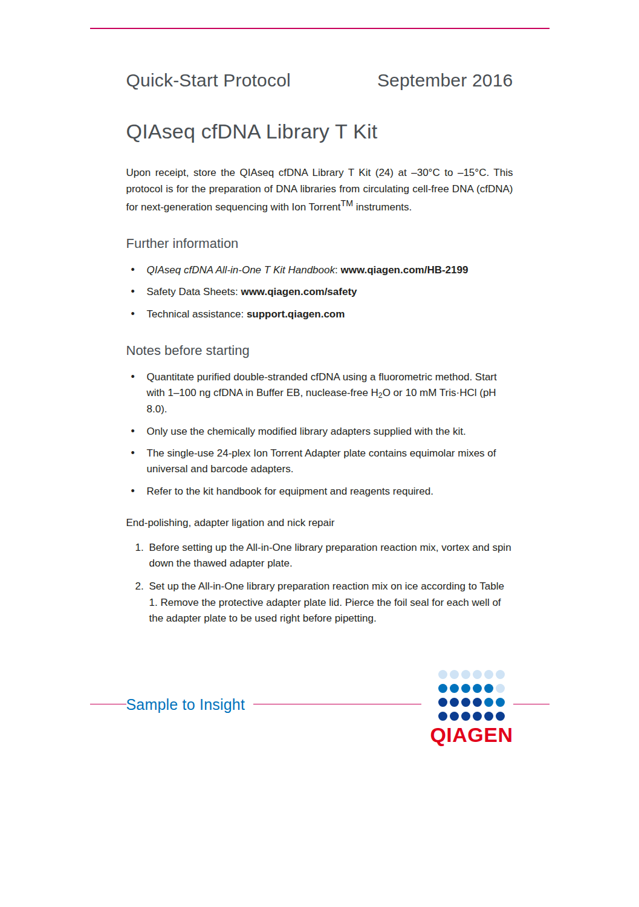Quick-Start Protocol
September 2016
QIAseq cfDNA Library T Kit
Upon receipt, store the QIAseq cfDNA Library T Kit (24) at –30°C to –15°C. This protocol is for the preparation of DNA libraries from circulating cell-free DNA (cfDNA) for next-generation sequencing with Ion TorrentTM instruments.
Further information
QIAseq cfDNA All-in-One T Kit Handbook: www.qiagen.com/HB-2199
Safety Data Sheets: www.qiagen.com/safety
Technical assistance: support.qiagen.com
Notes before starting
Quantitate purified double-stranded cfDNA using a fluorometric method. Start with 1–100 ng cfDNA in Buffer EB, nuclease-free H2O or 10 mM Tris·HCl (pH 8.0).
Only use the chemically modified library adapters supplied with the kit.
The single-use 24-plex Ion Torrent Adapter plate contains equimolar mixes of universal and barcode adapters.
Refer to the kit handbook for equipment and reagents required.
End-polishing, adapter ligation and nick repair
Before setting up the All-in-One library preparation reaction mix, vortex and spin down the thawed adapter plate.
Set up the All-in-One library preparation reaction mix on ice according to Table 1. Remove the protective adapter plate lid. Pierce the foil seal for each well of the adapter plate to be used right before pipetting.
Sample to Insight
QIAGEN